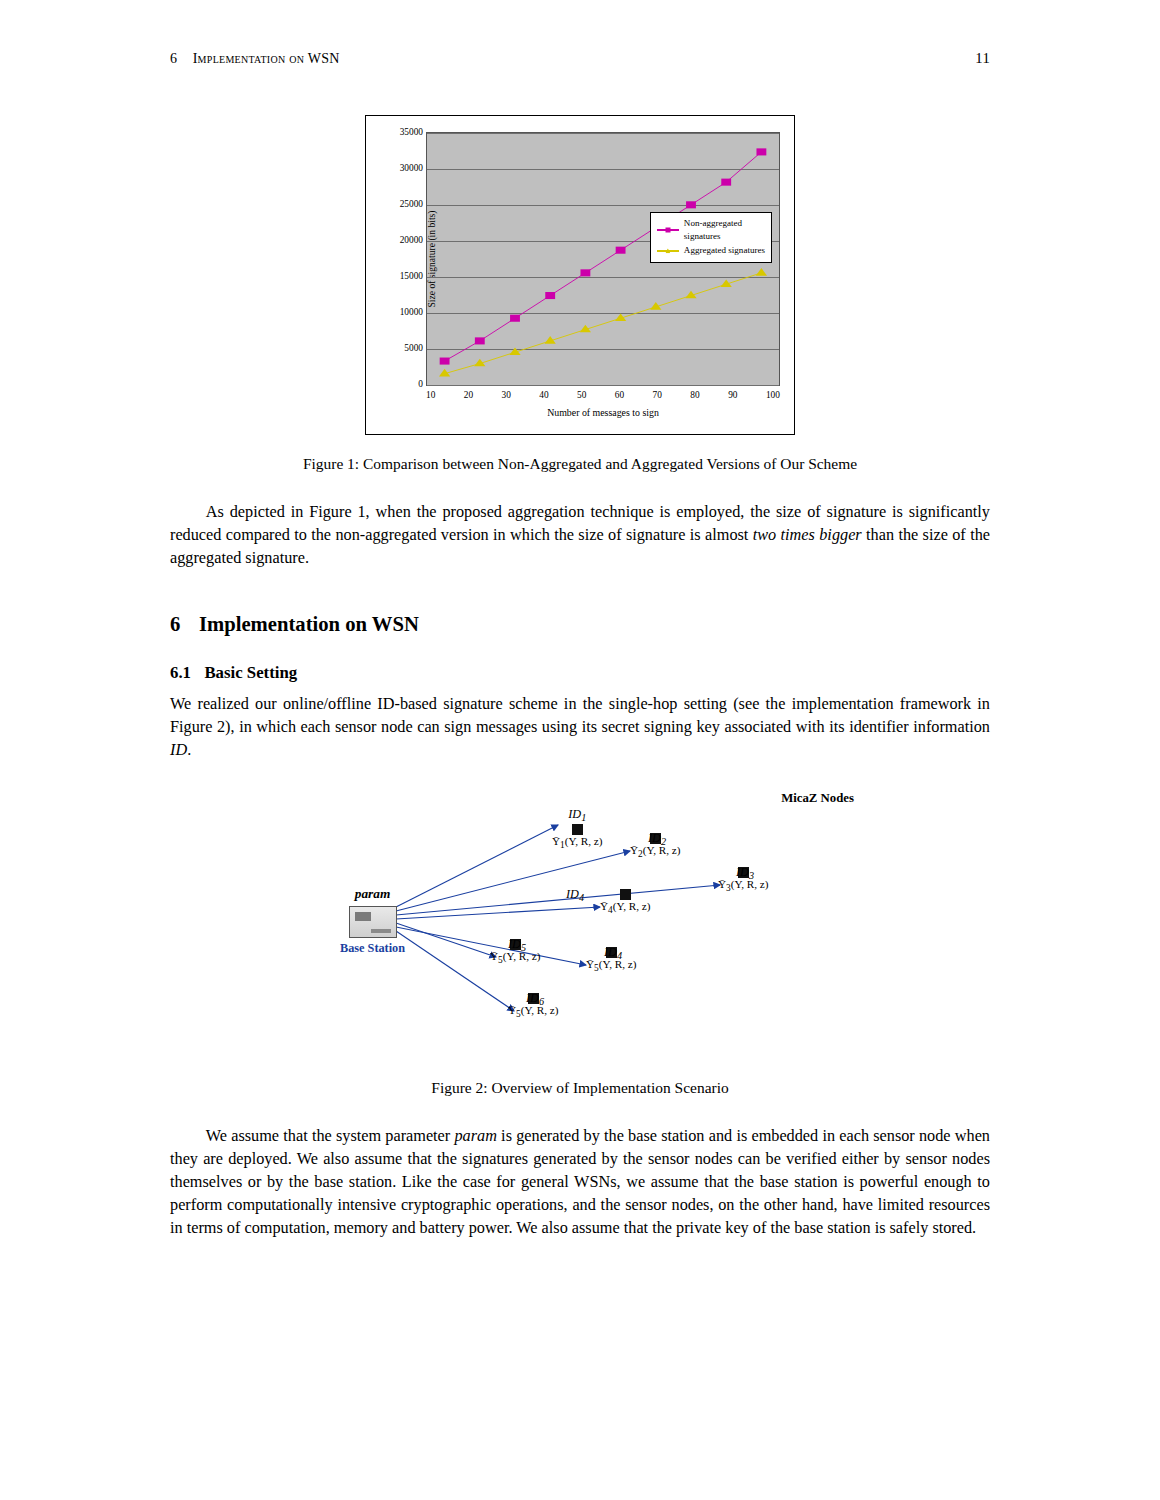6 Implementation on WSN
11
Size of signature (in bits)
35000
30000
25000
20000
15000
10000
5000
0
Non-aggregated
signatures
Aggregated signatures
102030405060708090100
Number of messages to sign
Figure 1: Comparison between Non-Aggregated and Aggregated Versions of Our Scheme
As depicted in Figure 1, when the proposed aggregation technique is employed, the size of signature is significantly reduced compared to the non-aggregated version in which the size of signature is almost two times bigger than the size of the aggregated signature.
6 Implementation on WSN
6.1 Basic Setting
We realized our online/offline ID-based signature scheme in the single-hop setting (see the implementation framework in Figure 2), in which each sensor node can sign messages using its secret signing key associated with its identifier information ID.
MicaZ Nodes
param
Base Station
ID1
Ȳ1(Y, R, z)
ID2
Ȳ2(Y, R, z)
ID3
Ȳ3(Y, R, z)
ID4
Ȳ4(Y, R, z)
ID5
Ȳ5(Y, R, z)
ID4
Ȳ5(Y, R, z)
ID6
Ȳ5(Y, R, z)
Figure 2: Overview of Implementation Scenario
We assume that the system parameter param is generated by the base station and is embedded in each sensor node when they are deployed. We also assume that the signatures generated by the sensor nodes can be verified either by sensor nodes themselves or by the base station. Like the case for general WSNs, we assume that the base station is powerful enough to perform computationally intensive cryptographic operations, and the sensor nodes, on the other hand, have limited resources in terms of computation, memory and battery power. We also assume that the private key of the base station is safely stored.